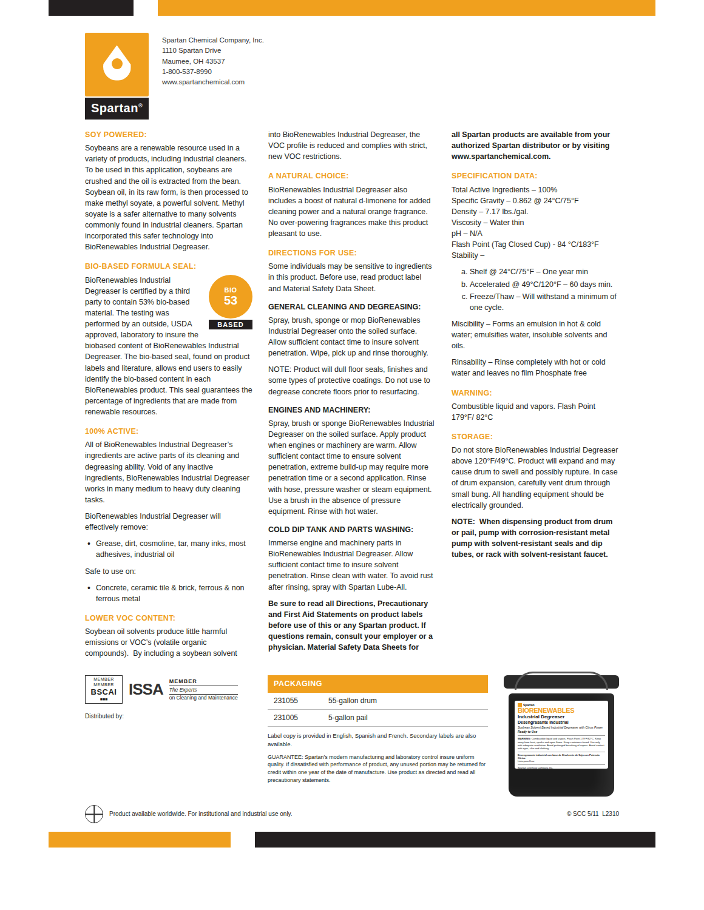Spartan®
Spartan Chemical Company, Inc.
1110 Spartan Drive
Maumee, OH 43537
1-800-537-8990
www.spartanchemical.com
Soy Powered:
Soybeans are a renewable resource used in a variety of products, including industrial cleaners. To be used in this application, soybeans are crushed and the oil is extracted from the bean. Soybean oil, in its raw form, is then processed to make methyl soyate, a powerful solvent. Methyl soyate is a safer alternative to many solvents commonly found in industrial cleaners. Spartan incorporated this safer technology into BioRenewables Industrial Degreaser.
Bio-Based Formula Seal:
BIO 53
BASED
BioRenewables Industrial Degreaser is certified by a third party to contain 53% bio-based material. The testing was performed by an outside, USDA approved, laboratory to insure the biobased content of BioRenewables Industrial Degreaser. The bio-based seal, found on product labels and literature, allows end users to easily identify the bio-based content in each BioRenewables product. This seal guarantees the percentage of ingredients that are made from renewable resources.
100% Active:
All of BioRenewables Industrial Degreaser’s ingredients are active parts of its cleaning and degreasing ability. Void of any inactive ingredients, BioRenewables Industrial Degreaser works in many medium to heavy duty cleaning tasks.
BioRenewables Industrial Degreaser will effectively remove:
Grease, dirt, cosmoline, tar, many inks, most adhesives, industrial oil
Safe to use on:
Concrete, ceramic tile & brick, ferrous & non ferrous metal
Lower VOC Content:
Soybean oil solvents produce little harmful emissions or VOC’s (volatile organic compounds). By including a soybean solvent
into BioRenewables Industrial Degreaser, the VOC profile is reduced and complies with strict, new VOC restrictions.
A Natural Choice:
BioRenewables Industrial Degreaser also includes a boost of natural d-limonene for added cleaning power and a natural orange fragrance. No over-powering fragrances make this product pleasant to use.
Directions for Use:
Some individuals may be sensitive to ingredients in this product. Before use, read product label and Material Safety Data Sheet.
General Cleaning and Degreasing:
Spray, brush, sponge or mop BioRenewables Industrial Degreaser onto the soiled surface. Allow sufficient contact time to insure solvent penetration. Wipe, pick up and rinse thoroughly.
NOTE: Product will dull floor seals, finishes and some types of protective coatings. Do not use to degrease concrete floors prior to resurfacing.
Engines and Machinery:
Spray, brush or sponge BioRenewables Industrial Degreaser on the soiled surface. Apply product when engines or machinery are warm. Allow sufficient contact time to ensure solvent penetration, extreme build-up may require more penetration time or a second application. Rinse with hose, pressure washer or steam equipment. Use a brush in the absence of pressure equipment. Rinse with hot water.
Cold Dip Tank and Parts Washing:
Immerse engine and machinery parts in BioRenewables Industrial Degreaser. Allow sufficient contact time to insure solvent penetration. Rinse clean with water. To avoid rust after rinsing, spray with Spartan Lube-All.
Be sure to read all Directions, Precautionary and First Aid Statements on product labels before use of this or any Spartan product. If questions remain, consult your employer or a physician. Material Safety Data Sheets for
all Spartan products are available from your authorized Spartan distributor or by visiting www.spartanchemical.com.
Specification Data:
Total Active Ingredients – 100%
Specific Gravity – 0.862 @ 24°C/75°F
Density – 7.17 lbs./gal.
Viscosity – Water thin
pH – N/A
Flash Point (Tag Closed Cup) - 84 °C/183°F
Stability –
Shelf @ 24°C/75°F – One year min
Accelerated @ 49°C/120°F – 60 days min.
Freeze/Thaw – Will withstand a minimum of one cycle.
Miscibility – Forms an emulsion in hot & cold water; emulsifies water, insoluble solvents and oils.
Rinsability – Rinse completely with hot or cold water and leaves no film Phosphate free
Warning:
Combustible liquid and vapors. Flash Point 179°F/ 82°C
Storage:
Do not store BioRenewables Industrial Degreaser above 120°F/49°C. Product will expand and may cause drum to swell and possibly rupture. In case of drum expansion, carefully vent drum through small bung. All handling equipment should be electrically grounded.
NOTE: When dispensing product from drum or pail, pump with corrosion-resistant metal pump with solvent-resistant seals and dip tubes, or rack with solvent-resistant faucet.
MEMBER
MEMBER
BSCAI
■■■
ISSA
MEMBER
The Experts
on Cleaning and Maintenance
Distributed by:
| PACKAGING |
| --- |
| 231055 | 55-gallon drum |
| 231005 | 5-gallon pail |
Label copy is provided in English, Spanish and French. Secondary labels are also available.
GUARANTEE: Spartan’s modern manufacturing and laboratory control insure uniform quality. If dissatisfied with performance of product, any unused portion may be returned for credit within one year of the date of manufacture. Use product as directed and read all precautionary statements.
Spartan
BIORENEWABLES
Industrial Degreaser
Desengrasante Industrial
Soybean Solvent Based Industrial Degreaser with Citrus Power
Ready-to-Use
WARNING: Combustible liquid and vapors. Flash Point 179°F/82°C. Keep away from heat, sparks and open flame. Keep container closed. Use only with adequate ventilation. Avoid prolonged breathing of vapors. Avoid contact with eyes, skin and clothing.
Desengrasante industrial con base de Disolvente de Soja con Potencia Cítrica
Listo-para-Usar
Spartan Chemical Company, Inc.
#231005 1110 Spartan Drive, Maumee, OH 43537
Product available worldwide. For institutional and industrial use only.
© SCC 5/11 L2310